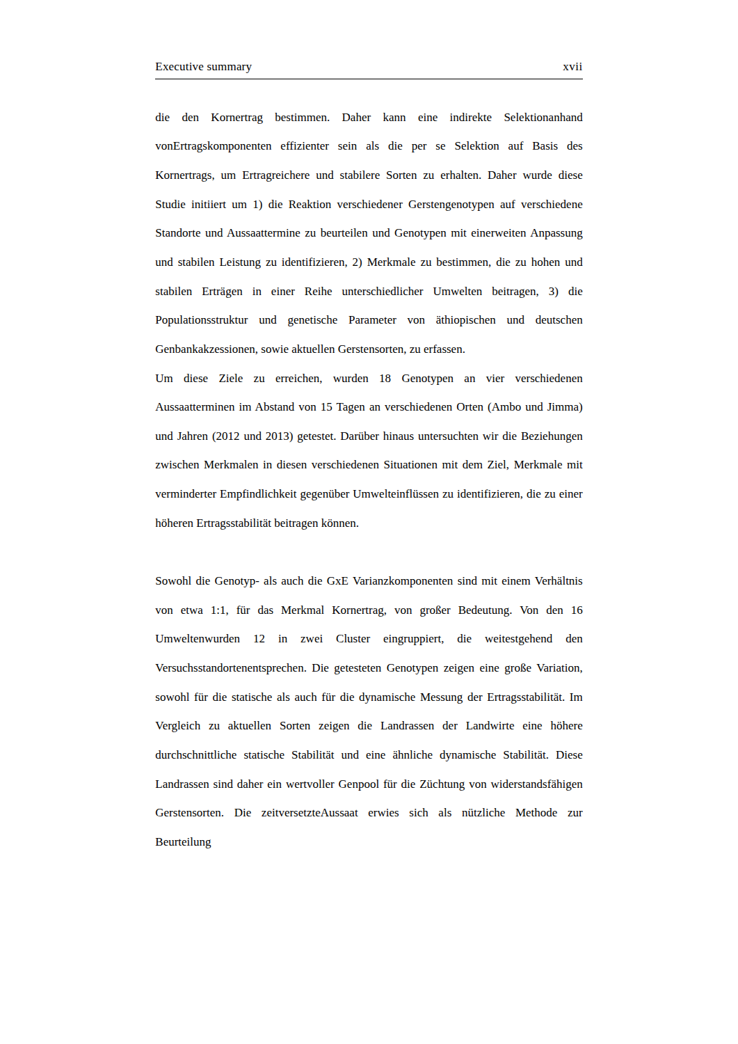Executive summary xvii
die den Kornertrag bestimmen. Daher kann eine indirekte Selektionanhand vonErtragskomponenten effizienter sein als die per se Selektion auf Basis des Kornertrags, um Ertragreichere und stabilere Sorten zu erhalten. Daher wurde diese Studie initiiert um 1) die Reaktion verschiedener Gerstengenotypen auf verschiedene Standorte und Aussaattermine zu beurteilen und Genotypen mit einerweiten Anpassung und stabilen Leistung zu identifizieren, 2) Merkmale zu bestimmen, die zu hohen und stabilen Erträgen in einer Reihe unterschiedlicher Umwelten beitragen, 3) die Populationsstruktur und genetische Parameter von äthiopischen und deutschen Genbankakzessionen, sowie aktuellen Gerstensorten, zu erfassen.
Um diese Ziele zu erreichen, wurden 18 Genotypen an vier verschiedenen Aussaatterminen im Abstand von 15 Tagen an verschiedenen Orten (Ambo und Jimma) und Jahren (2012 und 2013) getestet. Darüber hinaus untersuchten wir die Beziehungen zwischen Merkmalen in diesen verschiedenen Situationen mit dem Ziel, Merkmale mit verminderter Empfindlichkeit gegenüber Umwelteinflüssen zu identifizieren, die zu einer höheren Ertragsstabilität beitragen können.
Sowohl die Genotyp- als auch die GxE Varianzkomponenten sind mit einem Verhältnis von etwa 1:1, für das Merkmal Kornertrag, von großer Bedeutung. Von den 16 Umweltenwurden 12 in zwei Cluster eingruppiert, die weitestgehend den Versuchsstandortenentsprechen. Die getesteten Genotypen zeigen eine große Variation, sowohl für die statische als auch für die dynamische Messung der Ertragsstabilität. Im Vergleich zu aktuellen Sorten zeigen die Landrassen der Landwirte eine höhere durchschnittliche statische Stabilität und eine ähnliche dynamische Stabilität. Diese Landrassen sind daher ein wertvoller Genpool für die Züchtung von widerstandsfähigen Gerstensorten. Die zeitversetzteAussaat erwies sich als nützliche Methode zur Beurteilung